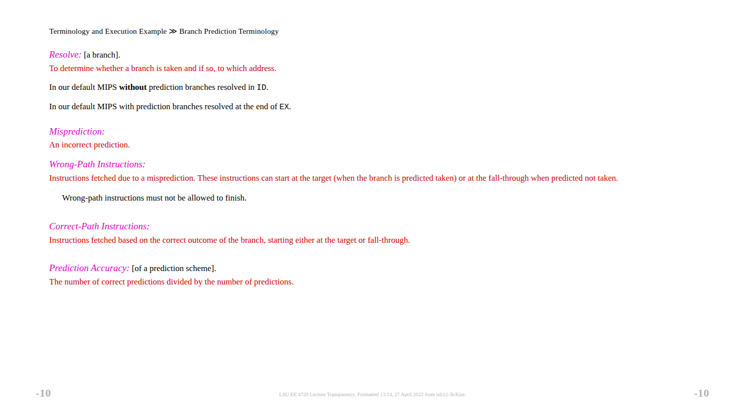Terminology and Execution Example ≫ Branch Prediction Terminology
Resolve: [a branch].
To determine whether a branch is taken and if so, to which address.
In our default MIPS without prediction branches resolved in ID.
In our default MIPS with prediction branches resolved at the end of EX.
Misprediction:
An incorrect prediction.
Wrong-Path Instructions:
Instructions fetched due to a misprediction. These instructions can start at the target (when the branch is predicted taken) or at the fall-through when predicted not taken.
Wrong-path instructions must not be allowed to finish.
Correct-Path Instructions:
Instructions fetched based on the correct outcome of the branch, starting either at the target or fall-through.
Prediction Accuracy: [of a prediction scheme].
The number of correct predictions divided by the number of predictions.
-10
LSU EE 4720 Lecture Transparency. Formatted 13:14, 27 April 2022 from lsli12-TeXize.
-10